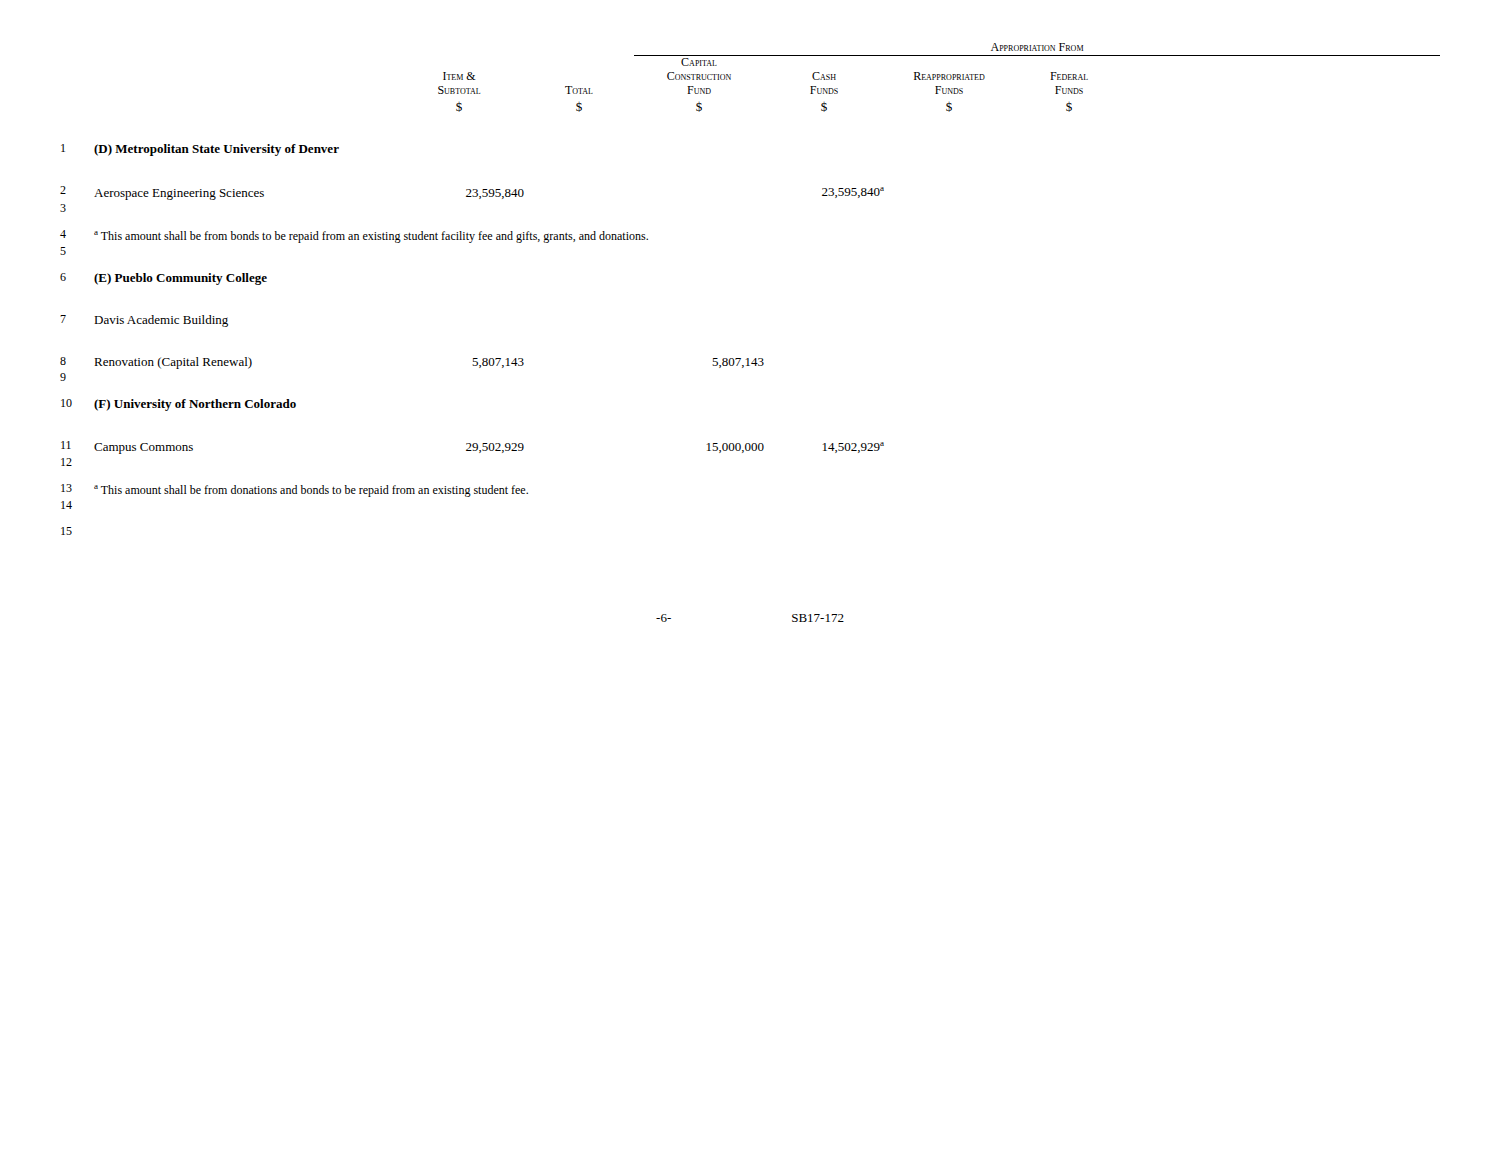| | | | | Appropriation From |
| | | Item & Subtotal | Total | Capital Construction Fund | Cash Funds | Reappropriated Funds | Federal Funds | |
| | | $ | $ | $ | $ | $ | $ | |
| 1 | (D) Metropolitan State University of Denver | | | | | | | |
| 2 | Aerospace Engineering Sciences | 23,595,840 | | | 23,595,840 a | | | |
| 3 | |
| 4 | a This amount shall be from bonds to be repaid from an existing student facility fee and gifts, grants, and donations. |
| 5 | |
| 6 | (E) Pueblo Community College | | | | | | | |
| 7 | Davis Academic Building | | | | | | | |
| 8 | Renovation (Capital Renewal) | 5,807,143 | | 5,807,143 | | | | |
| 9 | |
| 10 | (F) University of Northern Colorado | | | | | | | |
| 11 | Campus Commons | 29,502,929 | | 15,000,000 | 14,502,929 a | | | |
| 12 | |
| 13 | a This amount shall be from donations and bonds to be repaid from an existing student fee. |
| 14 | |
| 15 | |
-6-SB17-172